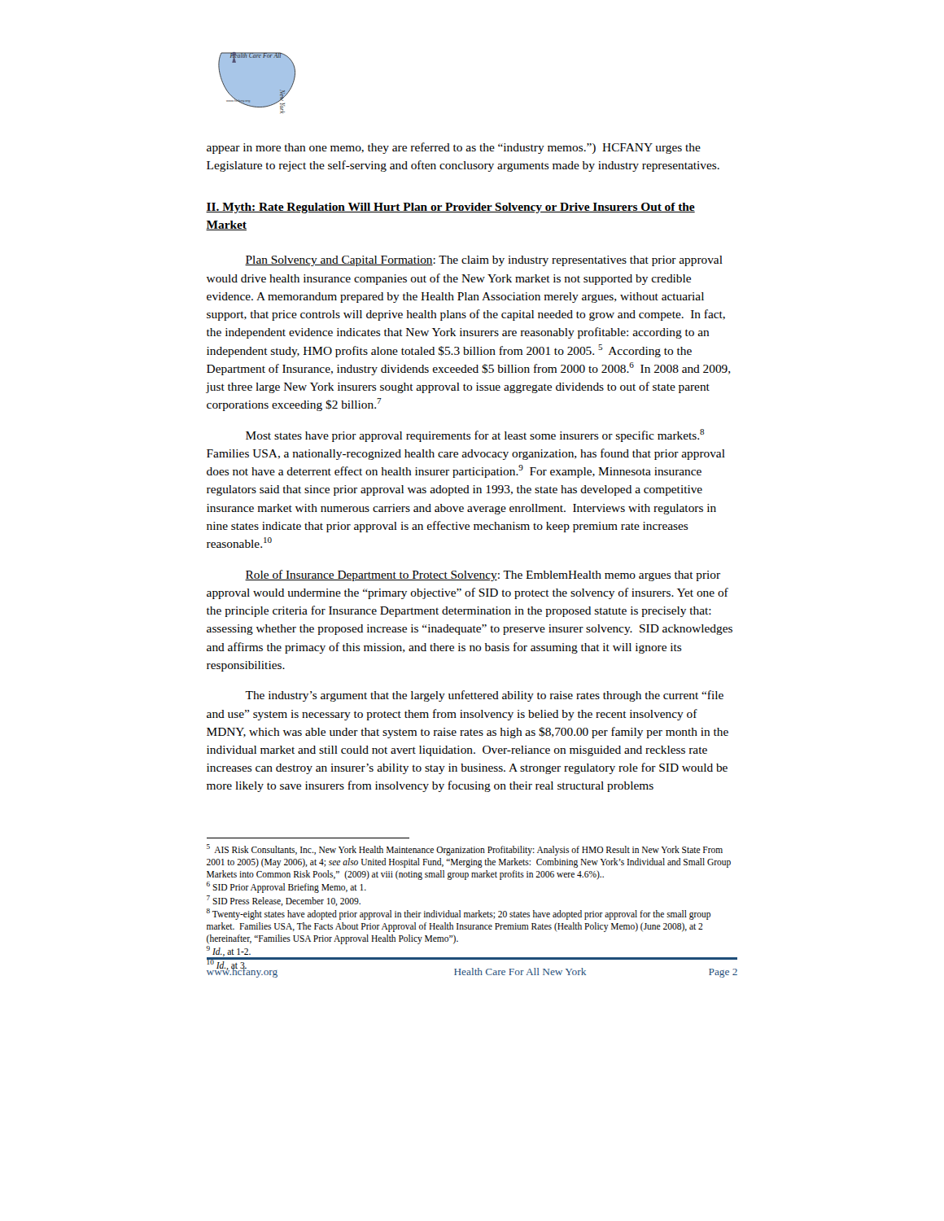appear in more than one memo, they are referred to as the “industry memos.”) HCFANY urges the Legislature to reject the self-serving and often conclusory arguments made by industry representatives.
II. Myth: Rate Regulation Will Hurt Plan or Provider Solvency or Drive Insurers Out of the Market
Plan Solvency and Capital Formation: The claim by industry representatives that prior approval would drive health insurance companies out of the New York market is not supported by credible evidence. A memorandum prepared by the Health Plan Association merely argues, without actuarial support, that price controls will deprive health plans of the capital needed to grow and compete. In fact, the independent evidence indicates that New York insurers are reasonably profitable: according to an independent study, HMO profits alone totaled $5.3 billion from 2001 to 2005. 5 According to the Department of Insurance, industry dividends exceeded $5 billion from 2000 to 2008.6 In 2008 and 2009, just three large New York insurers sought approval to issue aggregate dividends to out of state parent corporations exceeding $2 billion.7
Most states have prior approval requirements for at least some insurers or specific markets.8 Families USA, a nationally-recognized health care advocacy organization, has found that prior approval does not have a deterrent effect on health insurer participation.9 For example, Minnesota insurance regulators said that since prior approval was adopted in 1993, the state has developed a competitive insurance market with numerous carriers and above average enrollment. Interviews with regulators in nine states indicate that prior approval is an effective mechanism to keep premium rate increases reasonable.10
Role of Insurance Department to Protect Solvency: The EmblemHealth memo argues that prior approval would undermine the “primary objective” of SID to protect the solvency of insurers. Yet one of the principle criteria for Insurance Department determination in the proposed statute is precisely that: assessing whether the proposed increase is “inadequate” to preserve insurer solvency. SID acknowledges and affirms the primacy of this mission, and there is no basis for assuming that it will ignore its responsibilities.
The industry’s argument that the largely unfettered ability to raise rates through the current “file and use” system is necessary to protect them from insolvency is belied by the recent insolvency of MDNY, which was able under that system to raise rates as high as $8,700.00 per family per month in the individual market and still could not avert liquidation. Over-reliance on misguided and reckless rate increases can destroy an insurer’s ability to stay in business. A stronger regulatory role for SID would be more likely to save insurers from insolvency by focusing on their real structural problems
5 AIS Risk Consultants, Inc., New York Health Maintenance Organization Profitability: Analysis of HMO Result in New York State From 2001 to 2005) (May 2006), at 4; see also United Hospital Fund, “Merging the Markets: Combining New York’s Individual and Small Group Markets into Common Risk Pools,” (2009) at viii (noting small group market profits in 2006 were 4.6%)..
6 SID Prior Approval Briefing Memo, at 1.
7 SID Press Release, December 10, 2009.
8 Twenty-eight states have adopted prior approval in their individual markets; 20 states have adopted prior approval for the small group market. Families USA, The Facts About Prior Approval of Health Insurance Premium Rates (Health Policy Memo) (June 2008), at 2 (hereinafter, “Families USA Prior Approval Health Policy Memo”).
9 Id., at 1-2.
10 Id., at 3.
| www.hcfany.org | Health Care For All New York | Page 2 |